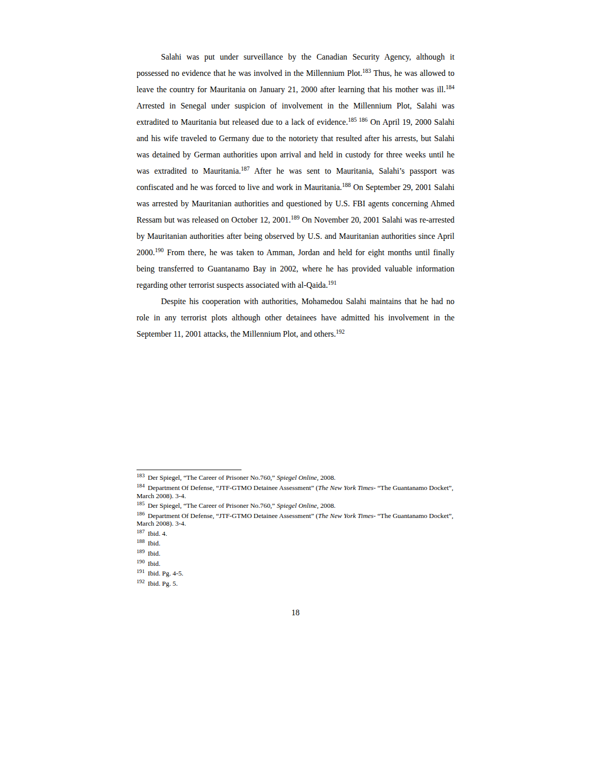Salahi was put under surveillance by the Canadian Security Agency, although it possessed no evidence that he was involved in the Millennium Plot.183 Thus, he was allowed to leave the country for Mauritania on January 21, 2000 after learning that his mother was ill.184 Arrested in Senegal under suspicion of involvement in the Millennium Plot, Salahi was extradited to Mauritania but released due to a lack of evidence.185 186 On April 19, 2000 Salahi and his wife traveled to Germany due to the notoriety that resulted after his arrests, but Salahi was detained by German authorities upon arrival and held in custody for three weeks until he was extradited to Mauritania.187 After he was sent to Mauritania, Salahi’s passport was confiscated and he was forced to live and work in Mauritania.188 On September 29, 2001 Salahi was arrested by Mauritanian authorities and questioned by U.S. FBI agents concerning Ahmed Ressam but was released on October 12, 2001.189 On November 20, 2001 Salahi was re-arrested by Mauritanian authorities after being observed by U.S. and Mauritanian authorities since April 2000.190 From there, he was taken to Amman, Jordan and held for eight months until finally being transferred to Guantanamo Bay in 2002, where he has provided valuable information regarding other terrorist suspects associated with al-Qaida.191
Despite his cooperation with authorities, Mohamedou Salahi maintains that he had no role in any terrorist plots although other detainees have admitted his involvement in the September 11, 2001 attacks, the Millennium Plot, and others.192
183 Der Spiegel, “The Career of Prisoner No.760,” Spiegel Online, 2008.
184 Department Of Defense, “JTF-GTMO Detainee Assessment” (The New York Times- “The Guantanamo Docket”, March 2008). 3-4.
185 Der Spiegel, “The Career of Prisoner No.760,” Spiegel Online, 2008.
186 Department Of Defense, “JTF-GTMO Detainee Assessment” (The New York Times- “The Guantanamo Docket”, March 2008). 3-4.
187 Ibid. 4.
188 Ibid.
189 Ibid.
190 Ibid.
191 Ibid. Pg. 4-5.
192 Ibid. Pg. 5.
18